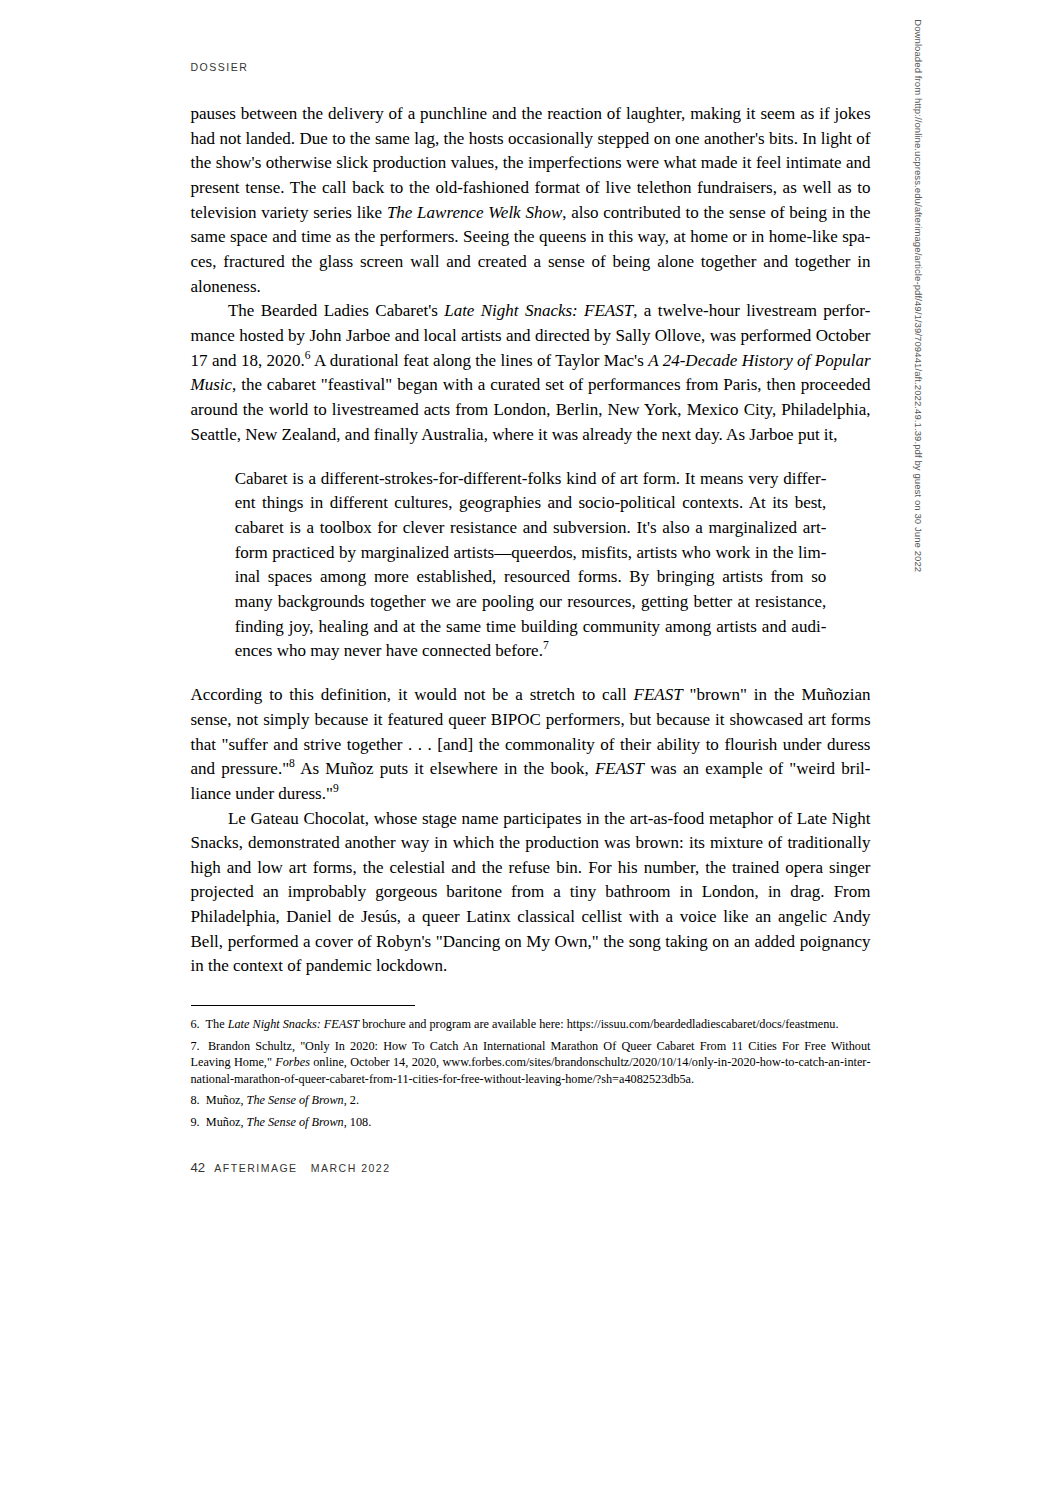DOSSIER
Downloaded from http://online.ucpress.edu/afterimage/article-pdf/49/1/39/709441/aft.2022.49.1.39.pdf by guest on 30 June 2022
pauses between the delivery of a punchline and the reaction of laughter, making it seem as if jokes had not landed. Due to the same lag, the hosts occasionally stepped on one another's bits. In light of the show's otherwise slick production values, the imperfections were what made it feel intimate and present tense. The call back to the old-fashioned format of live telethon fundraisers, as well as to television variety series like The Lawrence Welk Show, also contributed to the sense of being in the same space and time as the performers. Seeing the queens in this way, at home or in home-like spaces, fractured the glass screen wall and created a sense of being alone together and together in aloneness.
The Bearded Ladies Cabaret's Late Night Snacks: FEAST, a twelve-hour livestream performance hosted by John Jarboe and local artists and directed by Sally Ollove, was performed October 17 and 18, 2020.6 A durational feat along the lines of Taylor Mac's A 24-Decade History of Popular Music, the cabaret "feastival" began with a curated set of performances from Paris, then proceeded around the world to livestreamed acts from London, Berlin, New York, Mexico City, Philadelphia, Seattle, New Zealand, and finally Australia, where it was already the next day. As Jarboe put it,
Cabaret is a different-strokes-for-different-folks kind of art form. It means very different things in different cultures, geographies and socio-political contexts. At its best, cabaret is a toolbox for clever resistance and subversion. It's also a marginalized artform practiced by marginalized artists—queerdos, misfits, artists who work in the liminal spaces among more established, resourced forms. By bringing artists from so many backgrounds together we are pooling our resources, getting better at resistance, finding joy, healing and at the same time building community among artists and audiences who may never have connected before.7
According to this definition, it would not be a stretch to call FEAST "brown" in the Muñozian sense, not simply because it featured queer BIPOC performers, but because it showcased art forms that "suffer and strive together . . . [and] the commonality of their ability to flourish under duress and pressure."8 As Muñoz puts it elsewhere in the book, FEAST was an example of "weird brilliance under duress."9
Le Gateau Chocolat, whose stage name participates in the art-as-food metaphor of Late Night Snacks, demonstrated another way in which the production was brown: its mixture of traditionally high and low art forms, the celestial and the refuse bin. For his number, the trained opera singer projected an improbably gorgeous baritone from a tiny bathroom in London, in drag. From Philadelphia, Daniel de Jesús, a queer Latinx classical cellist with a voice like an angelic Andy Bell, performed a cover of Robyn's "Dancing on My Own," the song taking on an added poignancy in the context of pandemic lockdown.
6. The Late Night Snacks: FEAST brochure and program are available here: https://issuu.com/beardedladiescabaret/docs/feastmenu.
7. Brandon Schultz, "Only In 2020: How To Catch An International Marathon Of Queer Cabaret From 11 Cities For Free Without Leaving Home," Forbes online, October 14, 2020, www.forbes.com/sites/brandonschultz/2020/10/14/only-in-2020-how-to-catch-an-international-marathon-of-queer-cabaret-from-11-cities-for-free-without-leaving-home/?sh=a4082523db5a.
8. Muñoz, The Sense of Brown, 2.
9. Muñoz, The Sense of Brown, 108.
42 AFTERIMAGE MARCH 2022